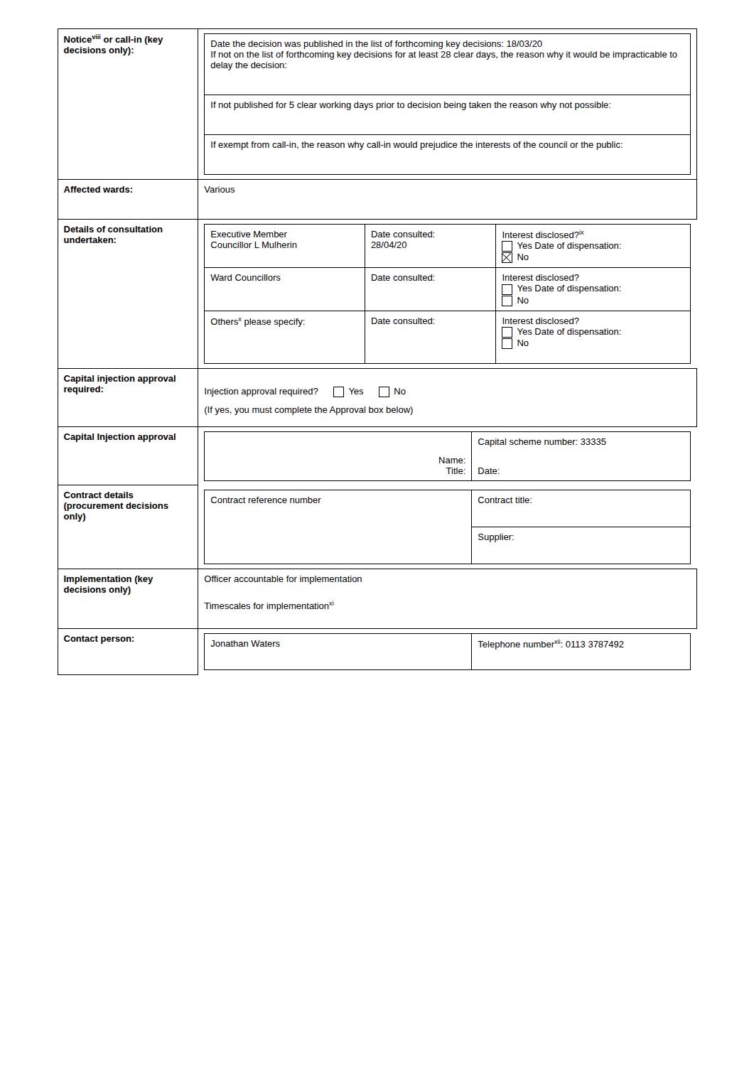| Notice viii or call-in (key decisions only): | / Date the decision was published in the list of forthcoming key decisions: 18/03/20 If not on the list of forthcoming key decisions for at least 28 clear days, the reason why it would be impracticable to delay the decision: / / If not published for 5 clear working days prior to decision being taken the reason why not possible: / / If exempt from call-in, the reason why call-in would prejudice the interests of the council or the public: / |
| Affected wards: | Various |
| Details of consultation undertaken: | / Executive Member Councillor L Mulherin / Date consulted: 28/04/20 / Interest disclosed? ix Yes Date of dispensation: No / / Ward Councillors / Date consulted: / Interest disclosed? Yes Date of dispensation: No / / Others x please specify: / Date consulted: / Interest disclosed? Yes Date of dispensation: No / |
| Capital injection approval required: | Injection approval required? Yes No (If yes, you must complete the Approval box below) |
| Capital Injection approval | / Name: Title: / Capital scheme number: 33335 Date: / |
| Contract details (procurement decisions only) | / Contract reference number / Contract title: / / Supplier: / |
| Implementation (key decisions only) | Officer accountable for implementation Timescales for implementation xi |
| Contact person: | / Jonathan Waters / Telephone number xii : 0113 3787492 / |